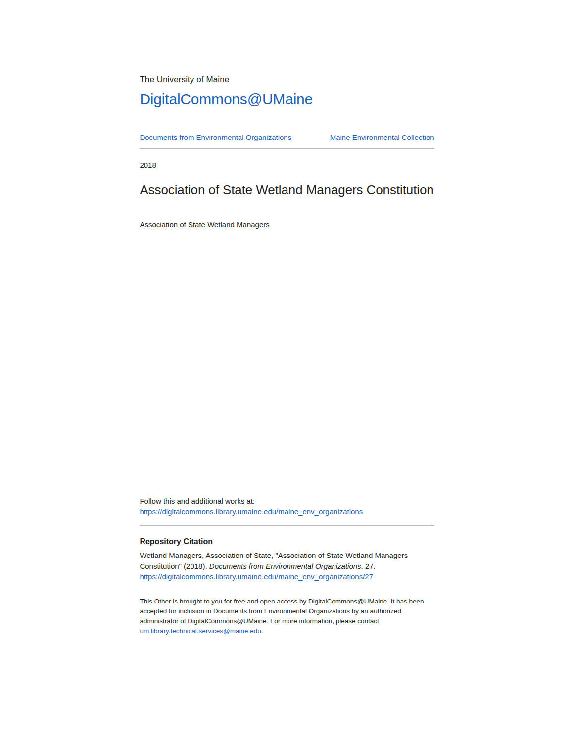The University of Maine
DigitalCommons@UMaine
Documents from Environmental Organizations
Maine Environmental Collection
2018
Association of State Wetland Managers Constitution
Association of State Wetland Managers
Follow this and additional works at: https://digitalcommons.library.umaine.edu/maine_env_organizations
Repository Citation
Wetland Managers, Association of State, "Association of State Wetland Managers Constitution" (2018). Documents from Environmental Organizations. 27.
https://digitalcommons.library.umaine.edu/maine_env_organizations/27
This Other is brought to you for free and open access by DigitalCommons@UMaine. It has been accepted for inclusion in Documents from Environmental Organizations by an authorized administrator of DigitalCommons@UMaine. For more information, please contact um.library.technical.services@maine.edu.